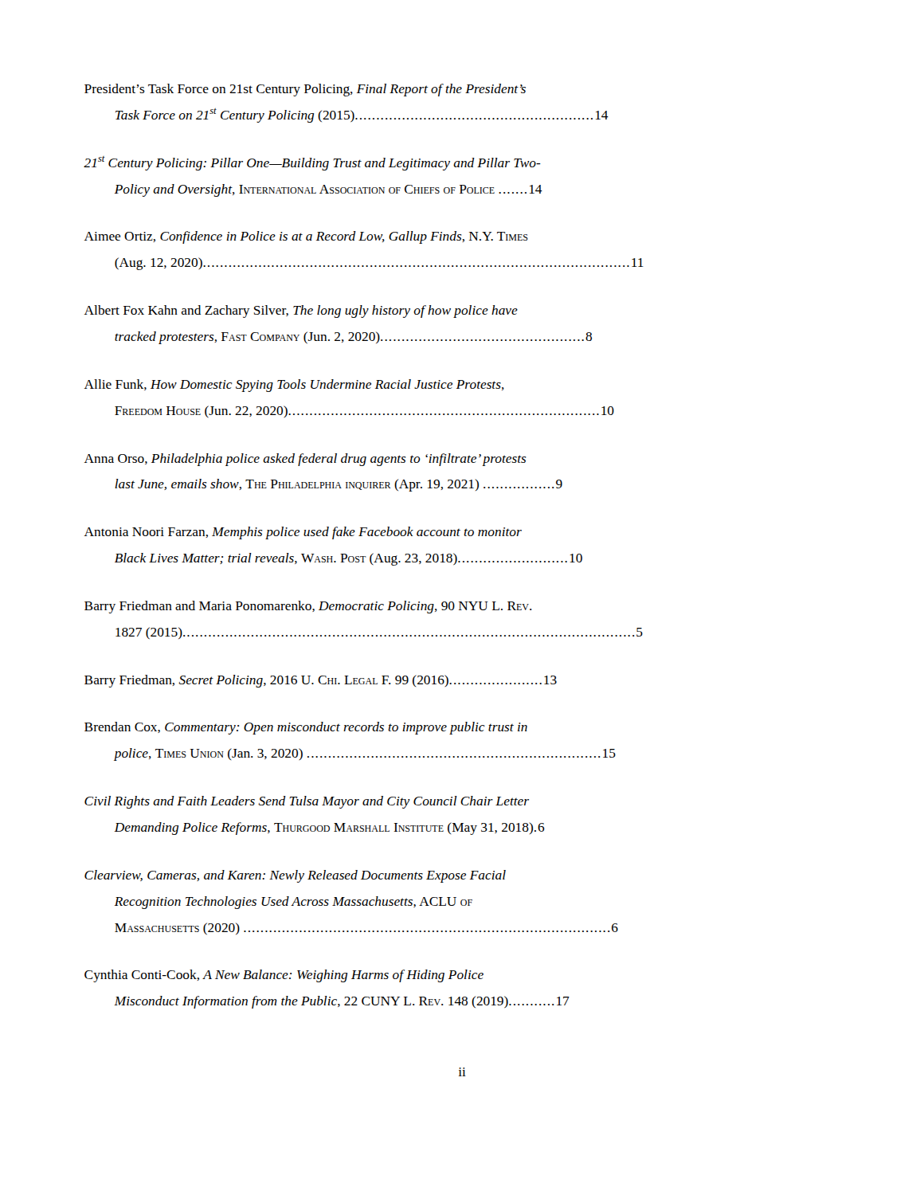President’s Task Force on 21st Century Policing, Final Report of the President’s Task Force on 21st Century Policing (2015)........................................................ 14
21st Century Policing: Pillar One—Building Trust and Legitimacy and Pillar Two- Policy and Oversight, International Association of Chiefs of Police ....... 14
Aimee Ortiz, Confidence in Police is at a Record Low, Gallup Finds, N.Y. Times (Aug. 12, 2020).................................................................................................... 11
Albert Fox Kahn and Zachary Silver, The long ugly history of how police have tracked protesters, Fast Company (Jun. 2, 2020)................................................ 8
Allie Funk, How Domestic Spying Tools Undermine Racial Justice Protests, Freedom House (Jun. 22, 2020)......................................................................... 10
Anna Orso, Philadelphia police asked federal drug agents to ‘infiltrate’ protests last June, emails show, The Philadelphia inquirer (Apr. 19, 2021) ................. 9
Antonia Noori Farzan, Memphis police used fake Facebook account to monitor Black Lives Matter; trial reveals, Wash. Post (Aug. 23, 2018).......................... 10
Barry Friedman and Maria Ponomarenko, Democratic Policing, 90 NYU L. Rev. 1827 (2015).......................................................................................................... 5
Barry Friedman, Secret Policing, 2016 U. Chi. Legal F. 99 (2016)...................... 13
Brendan Cox, Commentary: Open misconduct records to improve public trust in police, Times Union (Jan. 3, 2020) ..................................................................... 15
Civil Rights and Faith Leaders Send Tulsa Mayor and City Council Chair Letter Demanding Police Reforms, Thurgood Marshall Institute (May 31, 2018). 6
Clearview, Cameras, and Karen: Newly Released Documents Expose Facial Recognition Technologies Used Across Massachusetts, ACLU of Massachusetts (2020) ...................................................................................... 6
Cynthia Conti-Cook, A New Balance: Weighing Harms of Hiding Police Misconduct Information from the Public, 22 CUNY L. Rev. 148 (2019)........... 17
ii